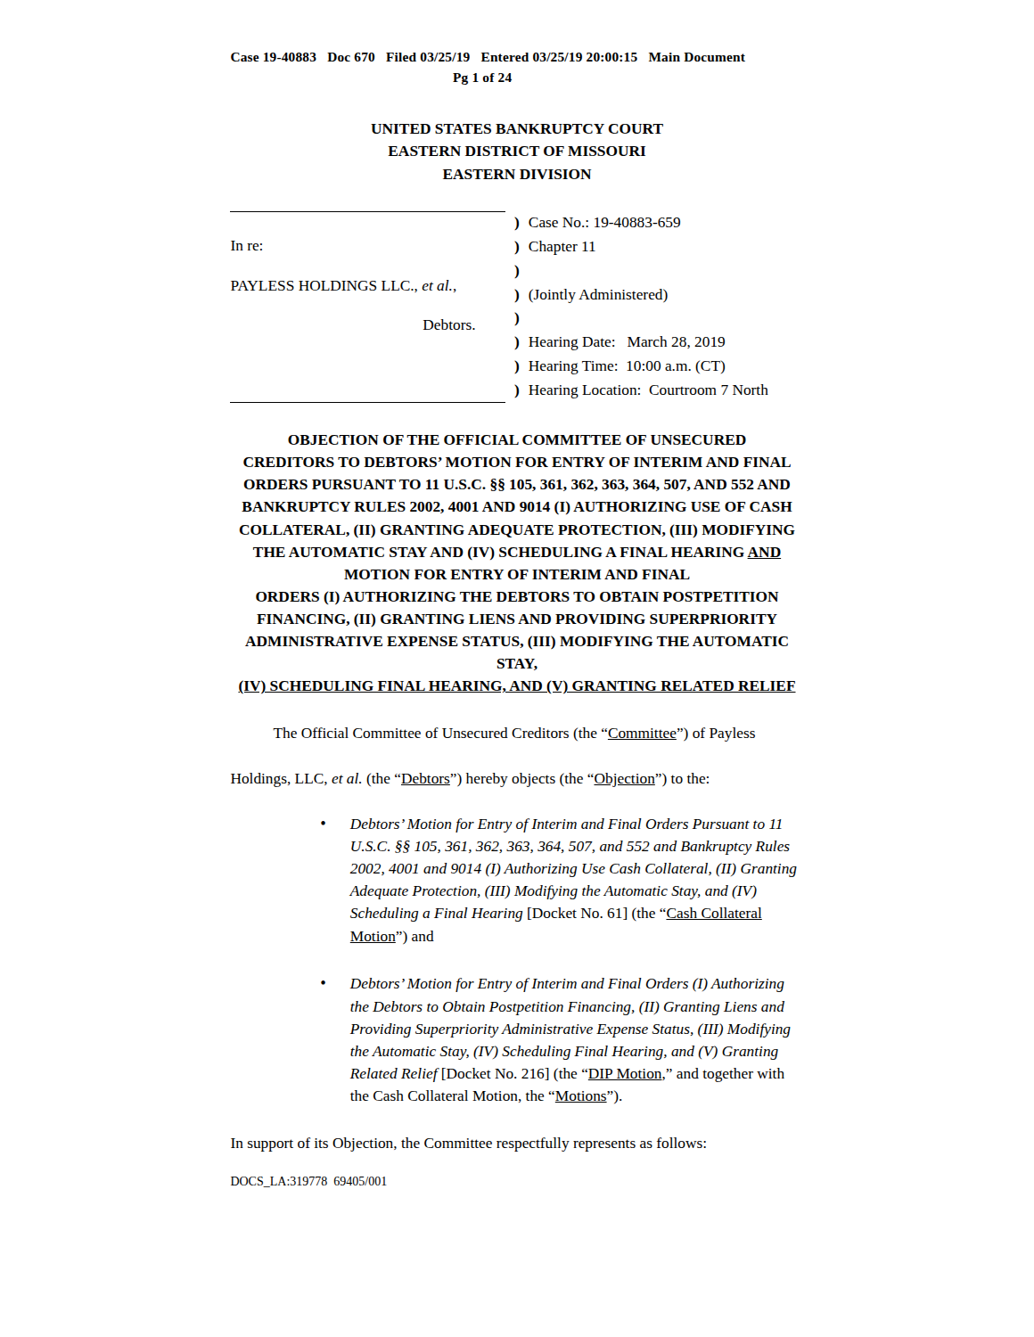Case 19-40883 Doc 670 Filed 03/25/19 Entered 03/25/19 20:00:15 Main Document Pg 1 of 24
UNITED STATES BANKRUPTCY COURT
EASTERN DISTRICT OF MISSOURI
EASTERN DIVISION
| In re: PAYLESS HOLDINGS LLC., et al. , Debtors. | ) ) ) ) ) ) ) ) | Case No.: 19-40883-659 Chapter 11 (Jointly Administered) Hearing Date: March 28, 2019 Hearing Time: 10:00 a.m. (CT) Hearing Location: Courtroom 7 North |
OBJECTION OF THE OFFICIAL COMMITTEE OF UNSECURED
CREDITORS TO DEBTORS’ MOTION FOR ENTRY OF INTERIM AND FINAL
ORDERS PURSUANT TO 11 U.S.C. §§ 105, 361, 362, 363, 364, 507, AND 552 AND
BANKRUPTCY RULES 2002, 4001 AND 9014 (I) AUTHORIZING USE OF CASH
COLLATERAL, (II) GRANTING ADEQUATE PROTECTION, (III) MODIFYING
THE AUTOMATIC STAY AND (IV) SCHEDULING A FINAL HEARING AND
MOTION FOR ENTRY OF INTERIM AND FINAL
ORDERS (I) AUTHORIZING THE DEBTORS TO OBTAIN POSTPETITION
FINANCING, (II) GRANTING LIENS AND PROVIDING SUPERPRIORITY
ADMINISTRATIVE EXPENSE STATUS, (III) MODIFYING THE AUTOMATIC STAY,
(IV) SCHEDULING FINAL HEARING, AND (V) GRANTING RELATED RELIEF
The Official Committee of Unsecured Creditors (the “Committee”) of Payless
Holdings, LLC, et al. (the “Debtors”) hereby objects (the “Objection”) to the:
Debtors’ Motion for Entry of Interim and Final Orders Pursuant to 11 U.S.C. §§ 105, 361, 362, 363, 364, 507, and 552 and Bankruptcy Rules 2002, 4001 and 9014 (I) Authorizing Use Cash Collateral, (II) Granting Adequate Protection, (III) Modifying the Automatic Stay, and (IV) Scheduling a Final Hearing [Docket No. 61] (the “Cash Collateral Motion”) and
Debtors’ Motion for Entry of Interim and Final Orders (I) Authorizing the Debtors to Obtain Postpetition Financing, (II) Granting Liens and Providing Superpriority Administrative Expense Status, (III) Modifying the Automatic Stay, (IV) Scheduling Final Hearing, and (V) Granting Related Relief [Docket No. 216] (the “DIP Motion,” and together with the Cash Collateral Motion, the “Motions”).
In support of its Objection, the Committee respectfully represents as follows:
DOCS_LA:319778 69405/001